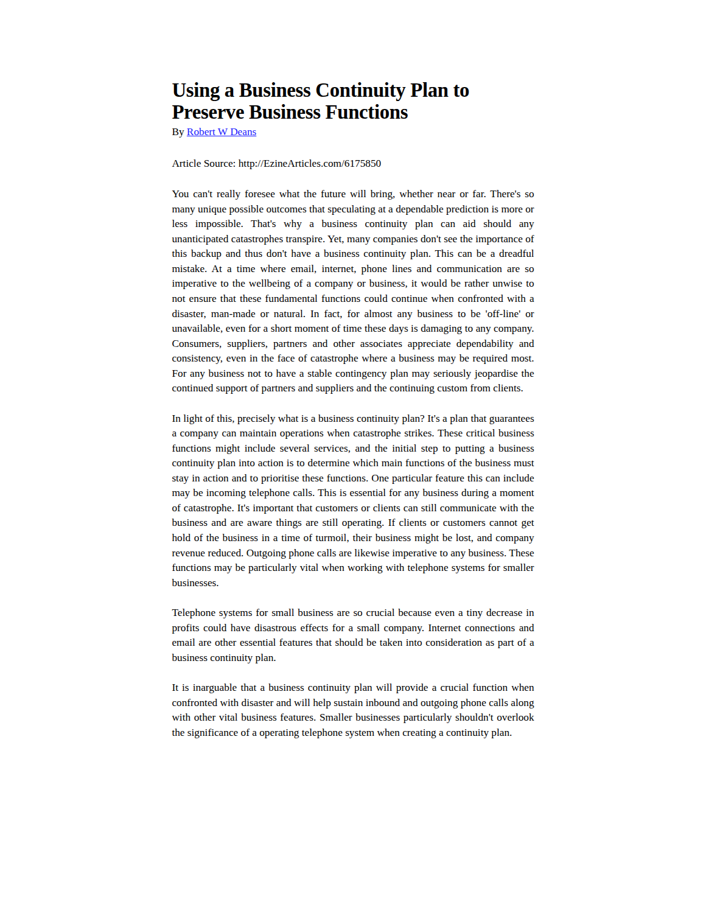Using a Business Continuity Plan to Preserve Business Functions
By Robert W Deans
Article Source: http://EzineArticles.com/6175850
You can't really foresee what the future will bring, whether near or far. There's so many unique possible outcomes that speculating at a dependable prediction is more or less impossible. That's why a business continuity plan can aid should any unanticipated catastrophes transpire. Yet, many companies don't see the importance of this backup and thus don't have a business continuity plan. This can be a dreadful mistake. At a time where email, internet, phone lines and communication are so imperative to the wellbeing of a company or business, it would be rather unwise to not ensure that these fundamental functions could continue when confronted with a disaster, man-made or natural. In fact, for almost any business to be 'off-line' or unavailable, even for a short moment of time these days is damaging to any company. Consumers, suppliers, partners and other associates appreciate dependability and consistency, even in the face of catastrophe where a business may be required most. For any business not to have a stable contingency plan may seriously jeopardise the continued support of partners and suppliers and the continuing custom from clients.
In light of this, precisely what is a business continuity plan? It's a plan that guarantees a company can maintain operations when catastrophe strikes. These critical business functions might include several services, and the initial step to putting a business continuity plan into action is to determine which main functions of the business must stay in action and to prioritise these functions. One particular feature this can include may be incoming telephone calls. This is essential for any business during a moment of catastrophe. It's important that customers or clients can still communicate with the business and are aware things are still operating. If clients or customers cannot get hold of the business in a time of turmoil, their business might be lost, and company revenue reduced. Outgoing phone calls are likewise imperative to any business. These functions may be particularly vital when working with telephone systems for smaller businesses.
Telephone systems for small business are so crucial because even a tiny decrease in profits could have disastrous effects for a small company. Internet connections and email are other essential features that should be taken into consideration as part of a business continuity plan.
It is inarguable that a business continuity plan will provide a crucial function when confronted with disaster and will help sustain inbound and outgoing phone calls along with other vital business features. Smaller businesses particularly shouldn't overlook the significance of a operating telephone system when creating a continuity plan.